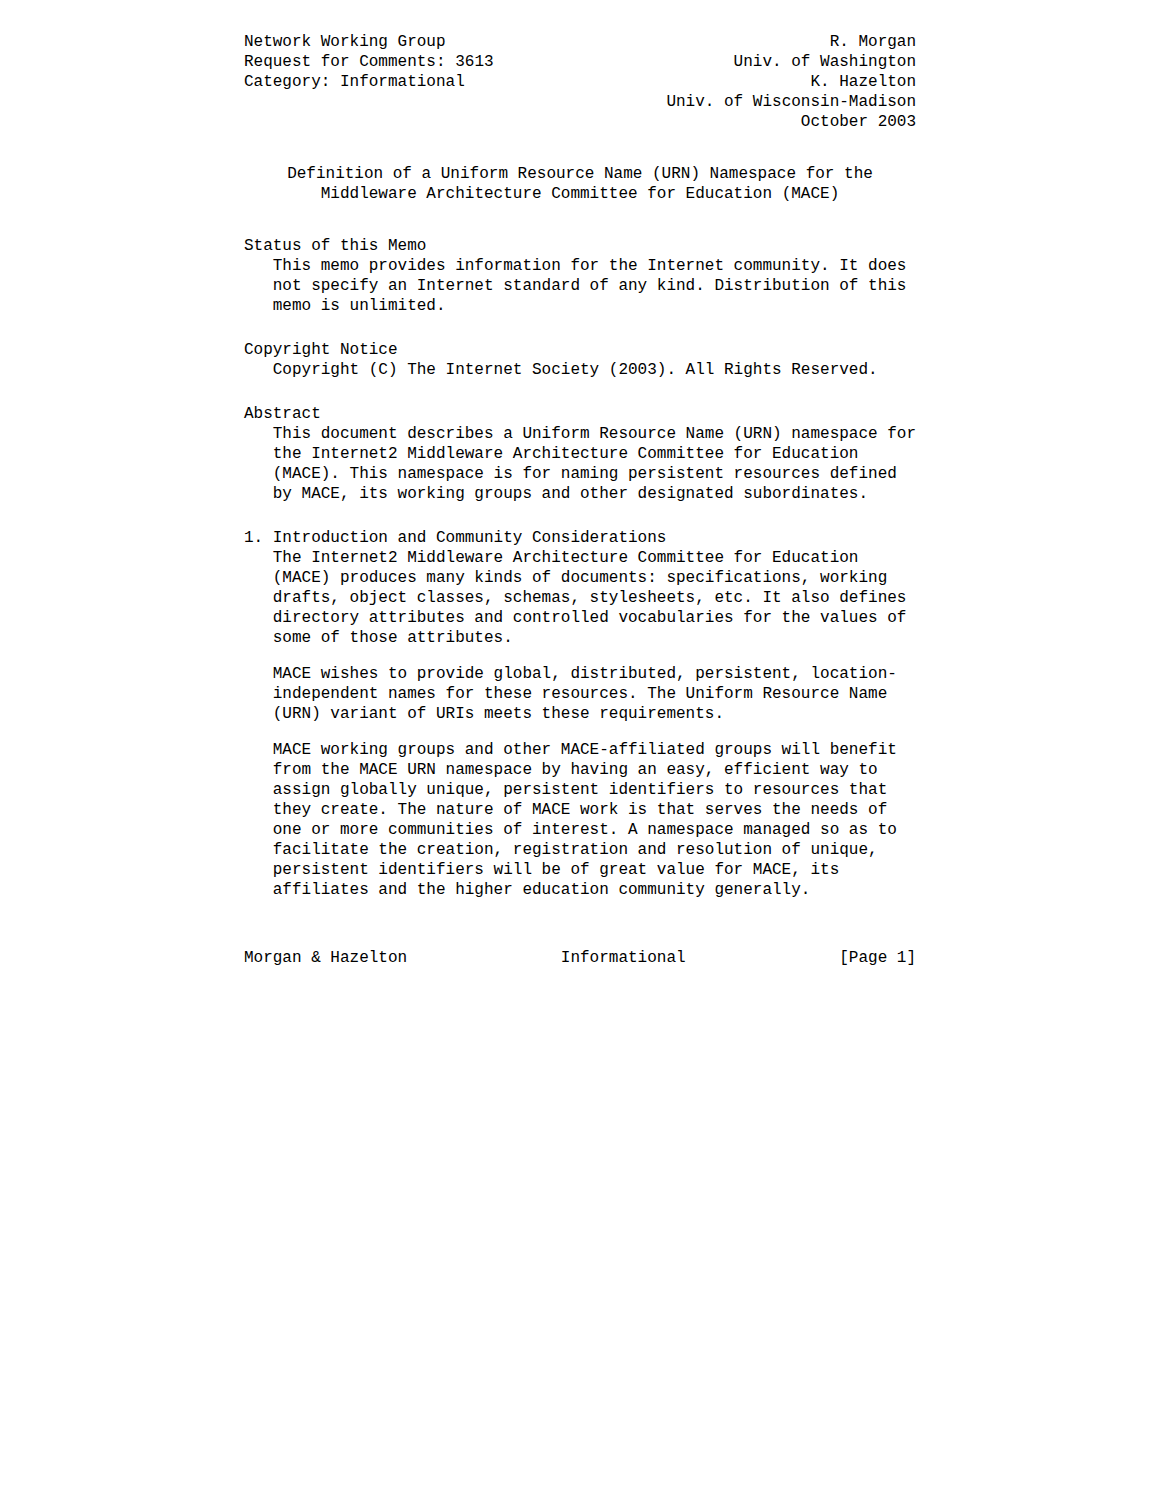Network Working Group R. Morgan
Request for Comments: 3613 Univ. of Washington
Category: Informational K. Hazelton
Univ. of Wisconsin-Madison
October 2003
Definition of a Uniform Resource Name (URN) Namespace for the
Middleware Architecture Committee for Education (MACE)
Status of this Memo
This memo provides information for the Internet community. It does not specify an Internet standard of any kind. Distribution of this memo is unlimited.
Copyright Notice
Copyright (C) The Internet Society (2003). All Rights Reserved.
Abstract
This document describes a Uniform Resource Name (URN) namespace for the Internet2 Middleware Architecture Committee for Education (MACE). This namespace is for naming persistent resources defined by MACE, its working groups and other designated subordinates.
1. Introduction and Community Considerations
The Internet2 Middleware Architecture Committee for Education (MACE) produces many kinds of documents: specifications, working drafts, object classes, schemas, stylesheets, etc. It also defines directory attributes and controlled vocabularies for the values of some of those attributes.
MACE wishes to provide global, distributed, persistent, location- independent names for these resources. The Uniform Resource Name (URN) variant of URIs meets these requirements.
MACE working groups and other MACE-affiliated groups will benefit from the MACE URN namespace by having an easy, efficient way to assign globally unique, persistent identifiers to resources that they create. The nature of MACE work is that serves the needs of one or more communities of interest. A namespace managed so as to facilitate the creation, registration and resolution of unique, persistent identifiers will be of great value for MACE, its affiliates and the higher education community generally.
Morgan & Hazelton Informational [Page 1]